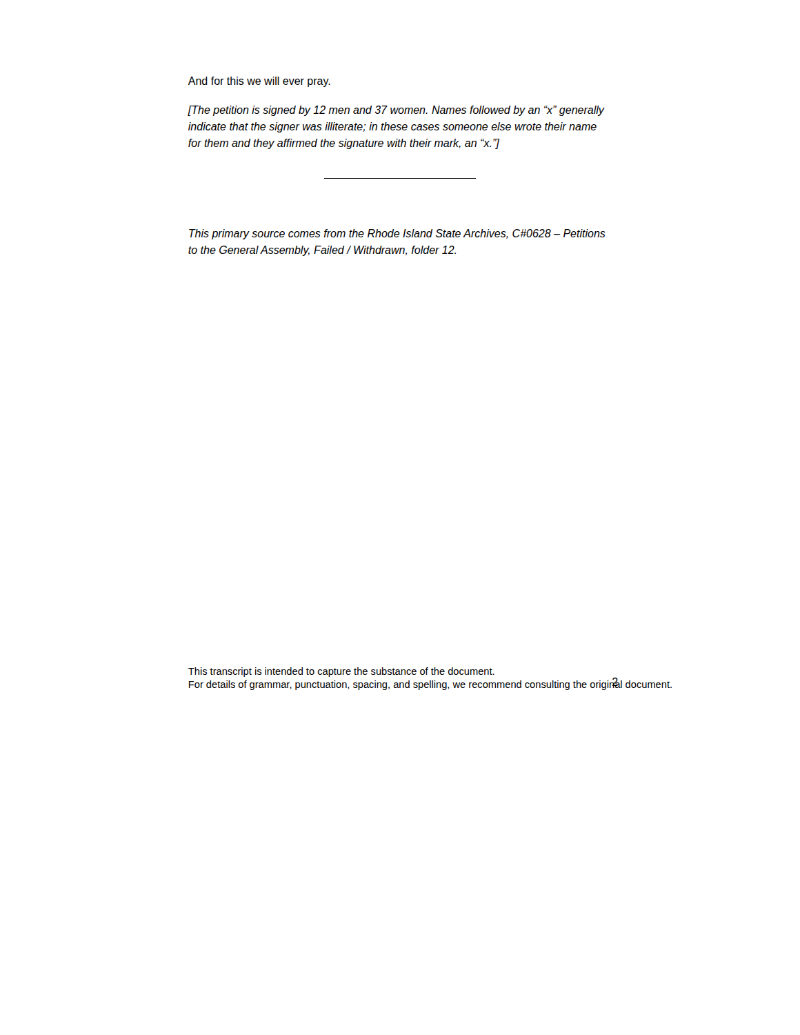And for this we will ever pray.
[The petition is signed by 12 men and 37 women. Names followed by an “x” generally indicate that the signer was illiterate; in these cases someone else wrote their name for them and they affirmed the signature with their mark, an “x.”]
This primary source comes from the Rhode Island State Archives, C#0628 – Petitions to the General Assembly, Failed / Withdrawn, folder 12.
This transcript is intended to capture the substance of the document.
For details of grammar, punctuation, spacing, and spelling, we recommend consulting the original document.
2